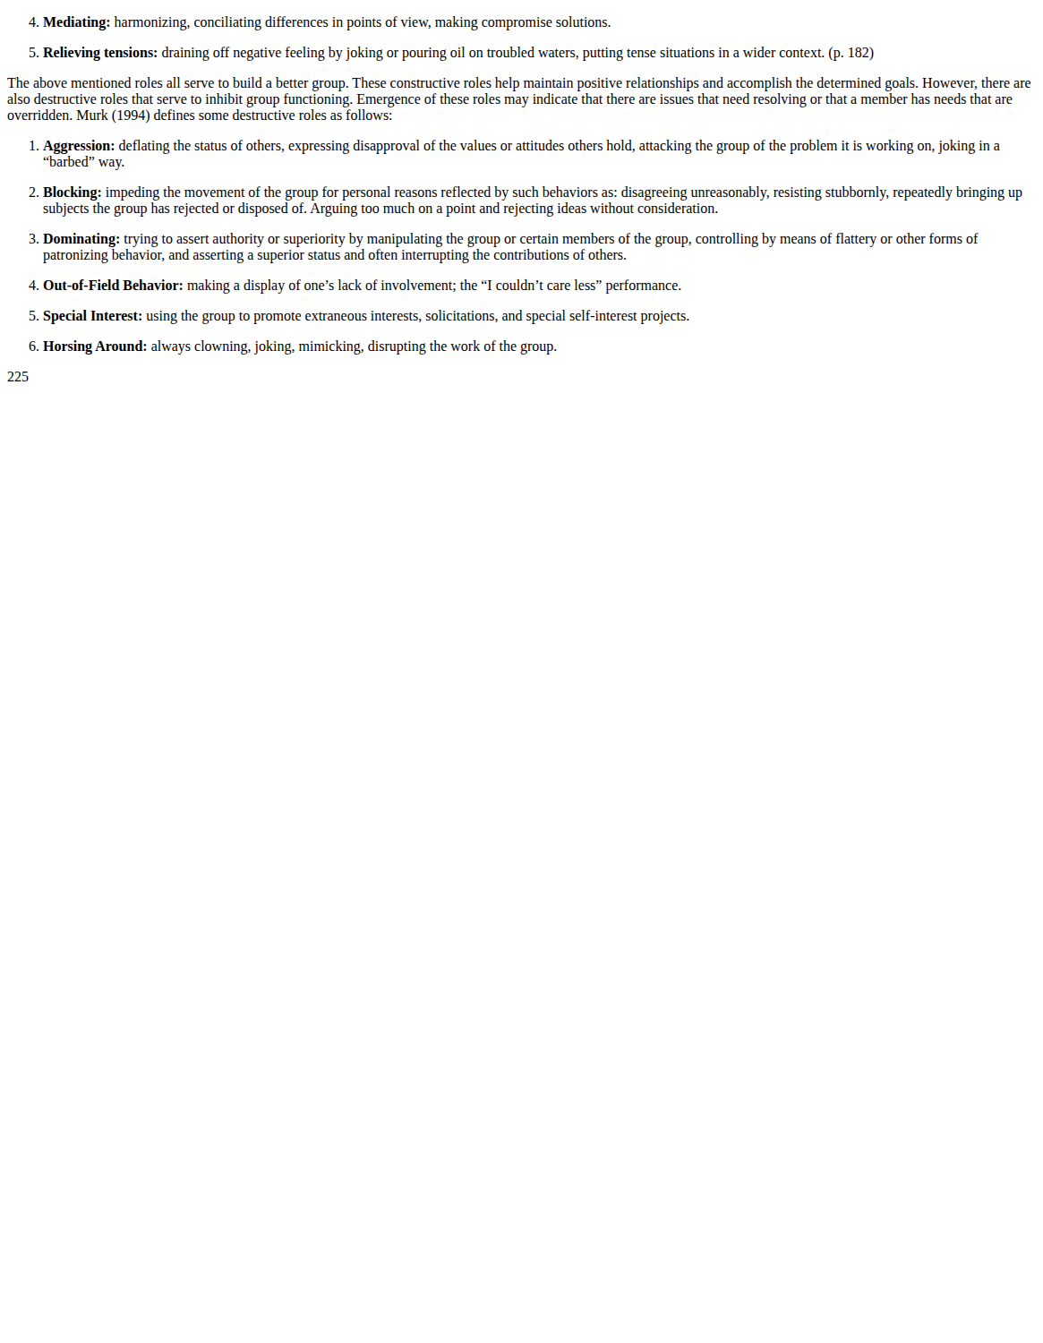Mediating: harmonizing, conciliating differences in points of view, making compromise solutions.
Relieving tensions: draining off negative feeling by joking or pouring oil on troubled waters, putting tense situations in a wider context. (p. 182)
The above mentioned roles all serve to build a better group. These constructive roles help maintain positive relationships and accomplish the determined goals. However, there are also destructive roles that serve to inhibit group functioning. Emergence of these roles may indicate that there are issues that need resolving or that a member has needs that are overridden. Murk (1994) defines some destructive roles as follows:
Aggression: deflating the status of others, expressing disapproval of the values or attitudes others hold, attacking the group of the problem it is working on, joking in a “barbed” way.
Blocking: impeding the movement of the group for personal reasons reflected by such behaviors as: disagreeing unreasonably, resisting stubbornly, repeatedly bringing up subjects the group has rejected or disposed of. Arguing too much on a point and rejecting ideas without consideration.
Dominating: trying to assert authority or superiority by manipulating the group or certain members of the group, controlling by means of flattery or other forms of patronizing behavior, and asserting a superior status and often interrupting the contributions of others.
Out-of-Field Behavior: making a display of one’s lack of involvement; the “I couldn’t care less” performance.
Special Interest: using the group to promote extraneous interests, solicitations, and special self-interest projects.
Horsing Around: always clowning, joking, mimicking, disrupting the work of the group.
225